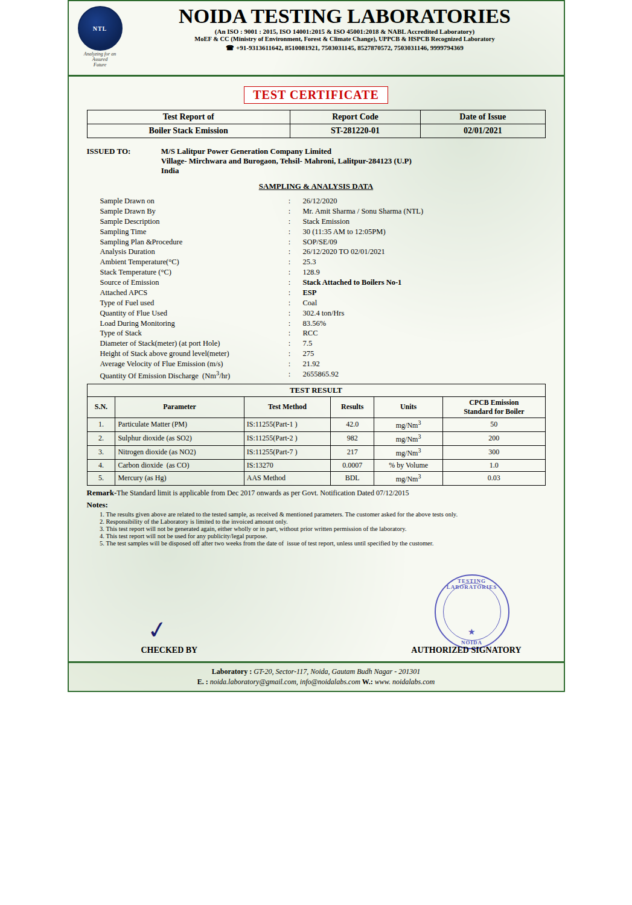NTL
Analyzing for an Assured
Future
NOIDA TESTING LABORATORIES
(An ISO : 9001 : 2015, ISO 14001:2015 & ISO 45001:2018 & NABL Accredited Laboratory)
MoEF & CC (Ministry of Environment, Forest & Climate Change), UPPCB & HSPCB Recognized Laboratory
☎ +91-9313611642, 8510081921, 7503031145, 8527870572, 7503031146, 9999794369
TEST CERTIFICATE
| Test Report of | Report Code | Date of Issue |
| Boiler Stack Emission | ST-281220-01 | 02/01/2021 |
ISSUED TO: M/S Lalitpur Power Generation Company Limited
Village- Mirchwara and Burogaon, Tehsil- Mahroni, Lalitpur-284123 (U.P)
India
SAMPLING & ANALYSIS DATA
| Sample Drawn on | : | 26/12/2020 |
| Sample Drawn By | : | Mr. Amit Sharma / Sonu Sharma (NTL) |
| Sample Description | : | Stack Emission |
| Sampling Time | : | 30 (11:35 AM to 12:05PM) |
| Sampling Plan &Procedure | : | SOP/SE/09 |
| Analysis Duration | : | 26/12/2020 TO 02/01/2021 |
| Ambient Temperature(°C) | : | 25.3 |
| Stack Temperature (°C) | : | 128.9 |
| Source of Emission | : | Stack Attached to Boilers No-1 |
| Attached APCS | : | ESP |
| Type of Fuel used | : | Coal |
| Quantity of Flue Used | : | 302.4 ton/Hrs |
| Load During Monitoring | : | 83.56% |
| Type of Stack | : | RCC |
| Diameter of Stack(meter) (at port Hole) | : | 7.5 |
| Height of Stack above ground level(meter) | : | 275 |
| Average Velocity of Flue Emission (m/s) | : | 21.92 |
| Quantity Of Emission Discharge (Nm 3 /hr) | : | 2655865.92 |
| TEST RESULT |
| S.N. | Parameter | Test Method | Results | Units | CPCB Emission Standard for Boiler |
| 1. | Particulate Matter (PM) | IS:11255(Part-1 ) | 42.0 | mg/Nm 3 | 50 |
| 2. | Sulphur dioxide (as SO2) | IS:11255(Part-2 ) | 982 | mg/Nm 3 | 200 |
| 3. | Nitrogen dioxide (as NO2) | IS:11255(Part-7 ) | 217 | mg/Nm 3 | 300 |
| 4. | Carbon dioxide (as CO) | IS:13270 | 0.0007 | % by Volume | 1.0 |
| 5. | Mercury (as Hg) | AAS Method | BDL | mg/Nm 3 | 0.03 |
Remark-The Standard limit is applicable from Dec 2017 onwards as per Govt. Notification Dated 07/12/2015
Notes:
The results given above are related to the tested sample, as received & mentioned parameters. The customer asked for the above tests only.
Responsibility of the Laboratory is limited to the invoiced amount only.
This test report will not be generated again, either wholly or in part, without prior written permission of the laboratory.
This test report will not be used for any publicity/legal purpose.
The test samples will be disposed off after two weeks from the date of issue of test report, unless until specified by the customer.
✓
CHECKED BY
TESTING LABORATORIES
★
NOIDA
AUTHORIZED SIGNATORY
Laboratory : GT-20, Sector-117, Noida, Gautam Budh Nagar - 201301
E. : noida.laboratory@gmail.com, info@noidalabs.com W.: www. noidalabs.com